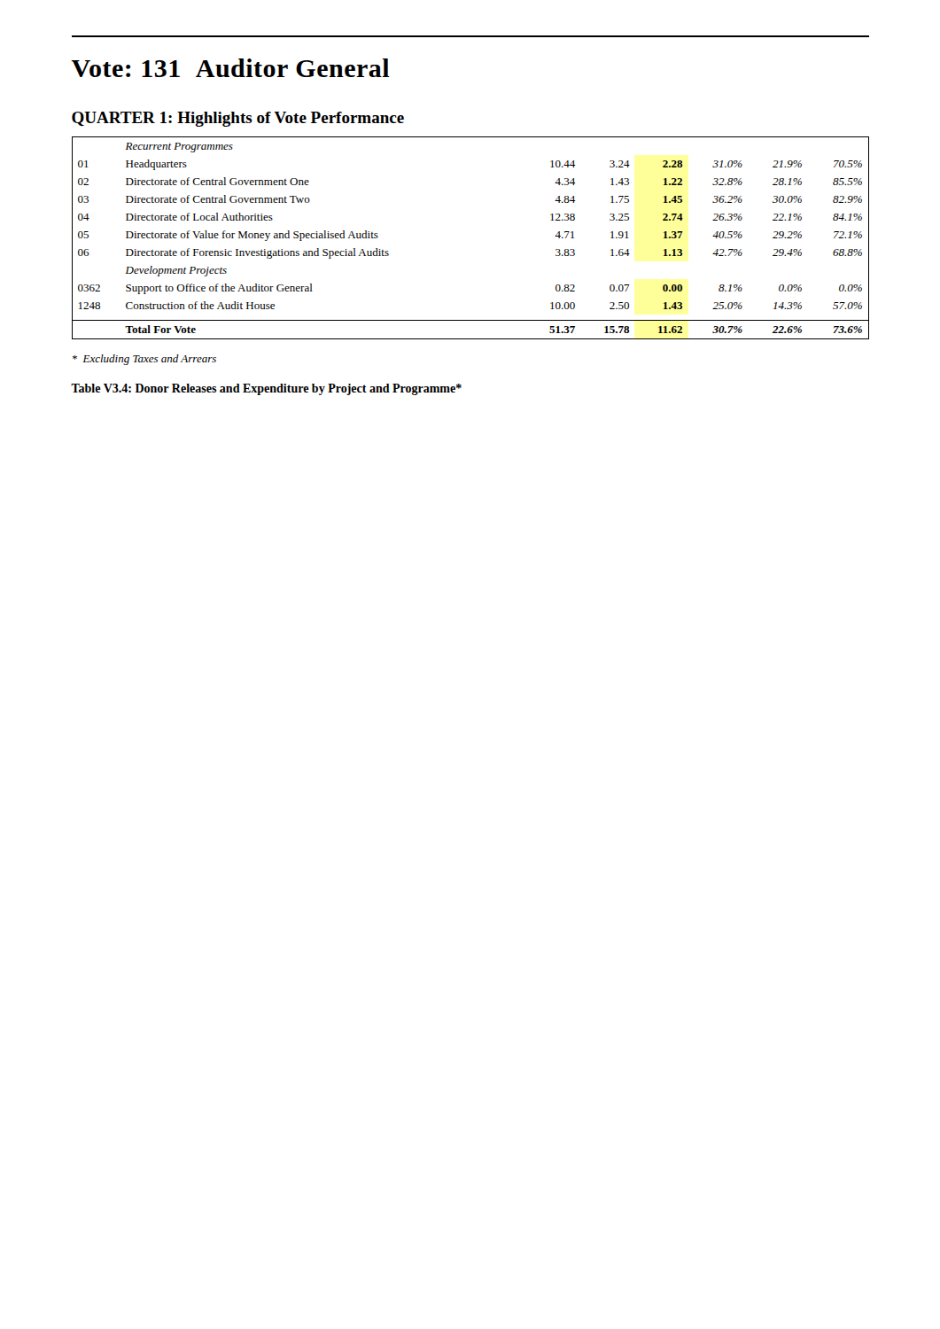Vote: 131 Auditor General
QUARTER 1: Highlights of Vote Performance
| | Recurrent Programmes | | | | | | |
| 01 | Headquarters | 10.44 | 3.24 | 2.28 | 31.0% | 21.9% | 70.5% |
| 02 | Directorate of Central Government One | 4.34 | 1.43 | 1.22 | 32.8% | 28.1% | 85.5% |
| 03 | Directorate of Central Government Two | 4.84 | 1.75 | 1.45 | 36.2% | 30.0% | 82.9% |
| 04 | Directorate of Local Authorities | 12.38 | 3.25 | 2.74 | 26.3% | 22.1% | 84.1% |
| 05 | Directorate of Value for Money and Specialised Audits | 4.71 | 1.91 | 1.37 | 40.5% | 29.2% | 72.1% |
| 06 | Directorate of Forensic Investigations and Special Audits | 3.83 | 1.64 | 1.13 | 42.7% | 29.4% | 68.8% |
| | Development Projects | | | | | | |
| 0362 | Support to Office of the Auditor General | 0.82 | 0.07 | 0.00 | 8.1% | 0.0% | 0.0% |
| 1248 | Construction of the Audit House | 10.00 | 2.50 | 1.43 | 25.0% | 14.3% | 57.0% |
| | Total For Vote | 51.37 | 15.78 | 11.62 | 30.7% | 22.6% | 73.6% |
* Excluding Taxes and Arrears
Table V3.4: Donor Releases and Expenditure by Project and Programme*